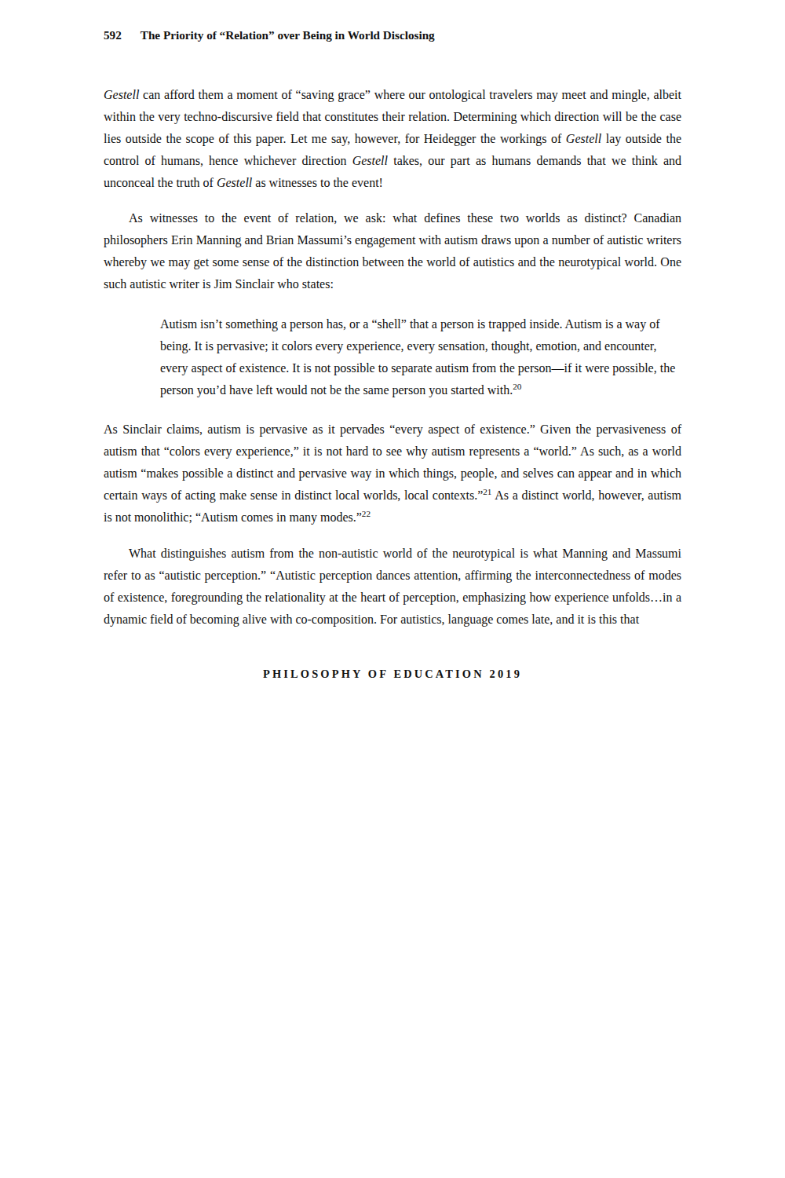592 The Priority of “Relation” over Being in World Disclosing
Gestell can afford them a moment of “saving grace” where our ontological travelers may meet and mingle, albeit within the very techno-discursive field that constitutes their relation. Determining which direction will be the case lies outside the scope of this paper. Let me say, however, for Heidegger the workings of Gestell lay outside the control of humans, hence whichever direction Gestell takes, our part as humans demands that we think and unconceal the truth of Gestell as witnesses to the event!
As witnesses to the event of relation, we ask: what defines these two worlds as distinct? Canadian philosophers Erin Manning and Brian Massumi’s engagement with autism draws upon a number of autistic writers whereby we may get some sense of the distinction between the world of autistics and the neurotypical world. One such autistic writer is Jim Sinclair who states:
Autism isn’t something a person has, or a “shell” that a person is trapped inside. Autism is a way of being. It is pervasive; it colors every experience, every sensation, thought, emotion, and encounter, every aspect of existence. It is not possible to separate autism from the person—if it were possible, the person you’d have left would not be the same person you started with.20
As Sinclair claims, autism is pervasive as it pervades “every aspect of existence.” Given the pervasiveness of autism that “colors every experience,” it is not hard to see why autism represents a “world.” As such, as a world autism “makes possible a distinct and pervasive way in which things, people, and selves can appear and in which certain ways of acting make sense in distinct local worlds, local contexts.”21 As a distinct world, however, autism is not monolithic; “Autism comes in many modes.”22
What distinguishes autism from the non-autistic world of the neurotypical is what Manning and Massumi refer to as “autistic perception.” “Autistic perception dances attention, affirming the interconnectedness of modes of existence, foregrounding the relationality at the heart of perception, emphasizing how experience unfolds…in a dynamic field of becoming alive with co-composition. For autistics, language comes late, and it is this that
PHILOSOPHY OF EDUCATION 2019